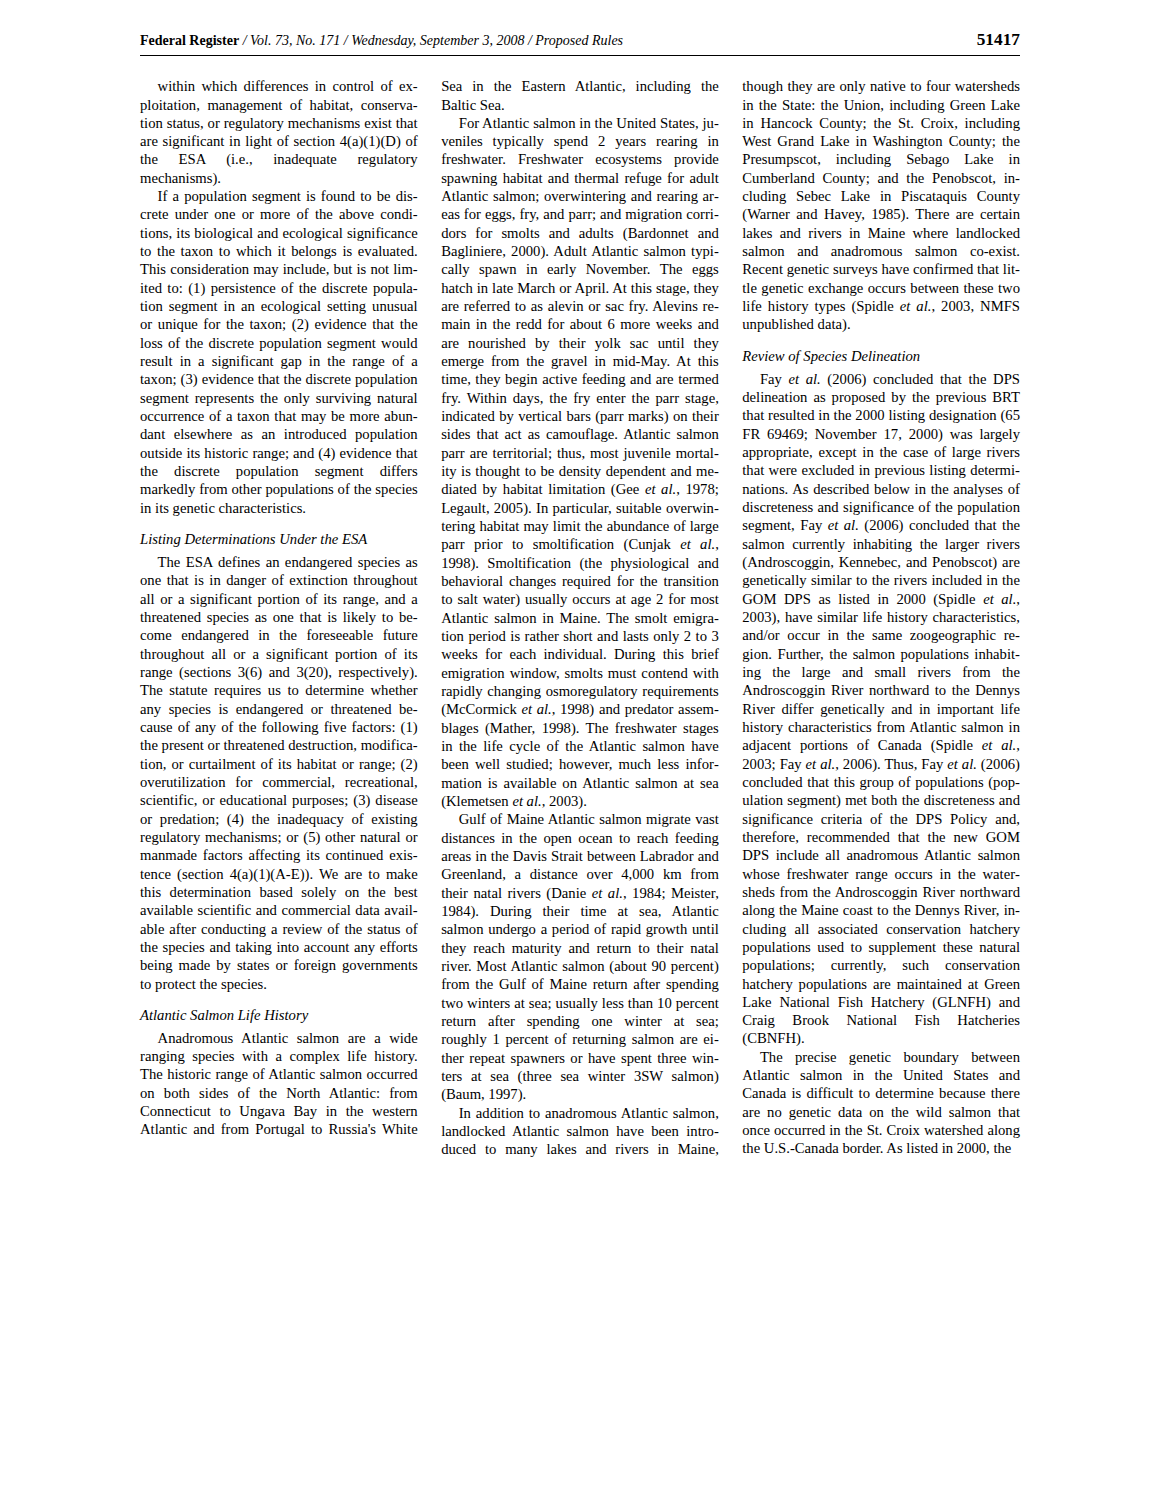Federal Register / Vol. 73, No. 171 / Wednesday, September 3, 2008 / Proposed Rules
51417
within which differences in control of exploitation, management of habitat, conservation status, or regulatory mechanisms exist that are significant in light of section 4(a)(1)(D) of the ESA (i.e., inadequate regulatory mechanisms).
If a population segment is found to be discrete under one or more of the above conditions, its biological and ecological significance to the taxon to which it belongs is evaluated. This consideration may include, but is not limited to: (1) persistence of the discrete population segment in an ecological setting unusual or unique for the taxon; (2) evidence that the loss of the discrete population segment would result in a significant gap in the range of a taxon; (3) evidence that the discrete population segment represents the only surviving natural occurrence of a taxon that may be more abundant elsewhere as an introduced population outside its historic range; and (4) evidence that the discrete population segment differs markedly from other populations of the species in its genetic characteristics.
Listing Determinations Under the ESA
The ESA defines an endangered species as one that is in danger of extinction throughout all or a significant portion of its range, and a threatened species as one that is likely to become endangered in the foreseeable future throughout all or a significant portion of its range (sections 3(6) and 3(20), respectively). The statute requires us to determine whether any species is endangered or threatened because of any of the following five factors: (1) the present or threatened destruction, modification, or curtailment of its habitat or range; (2) overutilization for commercial, recreational, scientific, or educational purposes; (3) disease or predation; (4) the inadequacy of existing regulatory mechanisms; or (5) other natural or manmade factors affecting its continued existence (section 4(a)(1)(A-E)). We are to make this determination based solely on the best available scientific and commercial data available after conducting a review of the status of the species and taking into account any efforts being made by states or foreign governments to protect the species.
Atlantic Salmon Life History
Anadromous Atlantic salmon are a wide ranging species with a complex life history. The historic range of Atlantic salmon occurred on both sides of the North Atlantic: from Connecticut to Ungava Bay in the western Atlantic and from Portugal to Russia's White Sea in the Eastern Atlantic, including the Baltic Sea.
For Atlantic salmon in the United States, juveniles typically spend 2 years rearing in freshwater. Freshwater ecosystems provide spawning habitat and thermal refuge for adult Atlantic salmon; overwintering and rearing areas for eggs, fry, and parr; and migration corridors for smolts and adults (Bardonnet and Bagliniere, 2000). Adult Atlantic salmon typically spawn in early November. The eggs hatch in late March or April. At this stage, they are referred to as alevin or sac fry. Alevins remain in the redd for about 6 more weeks and are nourished by their yolk sac until they emerge from the gravel in mid-May. At this time, they begin active feeding and are termed fry. Within days, the fry enter the parr stage, indicated by vertical bars (parr marks) on their sides that act as camouflage. Atlantic salmon parr are territorial; thus, most juvenile mortality is thought to be density dependent and mediated by habitat limitation (Gee et al., 1978; Legault, 2005). In particular, suitable overwintering habitat may limit the abundance of large parr prior to smoltification (Cunjak et al., 1998). Smoltification (the physiological and behavioral changes required for the transition to salt water) usually occurs at age 2 for most Atlantic salmon in Maine. The smolt emigration period is rather short and lasts only 2 to 3 weeks for each individual. During this brief emigration window, smolts must contend with rapidly changing osmoregulatory requirements (McCormick et al., 1998) and predator assemblages (Mather, 1998). The freshwater stages in the life cycle of the Atlantic salmon have been well studied; however, much less information is available on Atlantic salmon at sea (Klemetsen et al., 2003).
Gulf of Maine Atlantic salmon migrate vast distances in the open ocean to reach feeding areas in the Davis Strait between Labrador and Greenland, a distance over 4,000 km from their natal rivers (Danie et al., 1984; Meister, 1984). During their time at sea, Atlantic salmon undergo a period of rapid growth until they reach maturity and return to their natal river. Most Atlantic salmon (about 90 percent) from the Gulf of Maine return after spending two winters at sea; usually less than 10 percent return after spending one winter at sea; roughly 1 percent of returning salmon are either repeat spawners or have spent three winters at sea (three sea winter 3SW salmon) (Baum, 1997).
In addition to anadromous Atlantic salmon, landlocked Atlantic salmon have been introduced to many lakes and rivers in Maine, though they are only native to four watersheds in the State: the Union, including Green Lake in Hancock County; the St. Croix, including West Grand Lake in Washington County; the Presumpscot, including Sebago Lake in Cumberland County; and the Penobscot, including Sebec Lake in Piscataquis County (Warner and Havey, 1985). There are certain lakes and rivers in Maine where landlocked salmon and anadromous salmon co-exist. Recent genetic surveys have confirmed that little genetic exchange occurs between these two life history types (Spidle et al., 2003, NMFS unpublished data).
Review of Species Delineation
Fay et al. (2006) concluded that the DPS delineation as proposed by the previous BRT that resulted in the 2000 listing designation (65 FR 69469; November 17, 2000) was largely appropriate, except in the case of large rivers that were excluded in previous listing determinations. As described below in the analyses of discreteness and significance of the population segment, Fay et al. (2006) concluded that the salmon currently inhabiting the larger rivers (Androscoggin, Kennebec, and Penobscot) are genetically similar to the rivers included in the GOM DPS as listed in 2000 (Spidle et al., 2003), have similar life history characteristics, and/or occur in the same zoogeographic region. Further, the salmon populations inhabiting the large and small rivers from the Androscoggin River northward to the Dennys River differ genetically and in important life history characteristics from Atlantic salmon in adjacent portions of Canada (Spidle et al., 2003; Fay et al., 2006). Thus, Fay et al. (2006) concluded that this group of populations (population segment) met both the discreteness and significance criteria of the DPS Policy and, therefore, recommended that the new GOM DPS include all anadromous Atlantic salmon whose freshwater range occurs in the watersheds from the Androscoggin River northward along the Maine coast to the Dennys River, including all associated conservation hatchery populations used to supplement these natural populations; currently, such conservation hatchery populations are maintained at Green Lake National Fish Hatchery (GLNFH) and Craig Brook National Fish Hatcheries (CBNFH).
The precise genetic boundary between Atlantic salmon in the United States and Canada is difficult to determine because there are no genetic data on the wild salmon that once occurred in the St. Croix watershed along the U.S.-Canada border. As listed in 2000, the